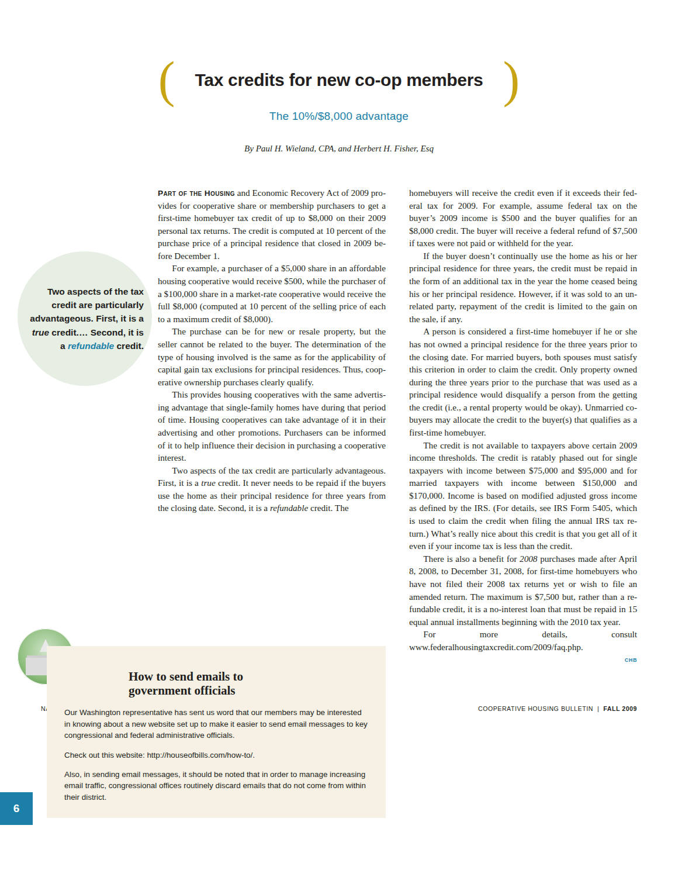(
Tax credits for new co-op members
)
The 10%/$8,000 advantage
By Paul H. Wieland, CPA, and Herbert H. Fisher, Esq
Two aspects of the tax credit are particularly advantageous. First, it is a true credit.… Second, it is a refundable credit.
Part of the Housing and Economic Recovery Act of 2009 provides for cooperative share or membership purchasers to get a first-time homebuyer tax credit of up to $8,000 on their 2009 personal tax returns. The credit is computed at 10 percent of the purchase price of a principal residence that closed in 2009 before December 1.
For example, a purchaser of a $5,000 share in an affordable housing cooperative would receive $500, while the purchaser of a $100,000 share in a market-rate cooperative would receive the full $8,000 (computed at 10 percent of the selling price of each to a maximum credit of $8,000).
The purchase can be for new or resale property, but the seller cannot be related to the buyer. The determination of the type of housing involved is the same as for the applicability of capital gain tax exclusions for principal residences. Thus, cooperative ownership purchases clearly qualify.
This provides housing cooperatives with the same advertising advantage that single-family homes have during that period of time. Housing cooperatives can take advantage of it in their advertising and other promotions. Purchasers can be informed of it to help influence their decision in purchasing a cooperative interest.
Two aspects of the tax credit are particularly advantageous. First, it is a true credit. It never needs to be repaid if the buyers use the home as their principal residence for three years from the closing date. Second, it is a refundable credit. The
homebuyers will receive the credit even if it exceeds their federal tax for 2009. For example, assume federal tax on the buyer’s 2009 income is $500 and the buyer qualifies for an $8,000 credit. The buyer will receive a federal refund of $7,500 if taxes were not paid or withheld for the year.
If the buyer doesn’t continually use the home as his or her principal residence for three years, the credit must be repaid in the form of an additional tax in the year the home ceased being his or her principal residence. However, if it was sold to an unrelated party, repayment of the credit is limited to the gain on the sale, if any.
A person is considered a first-time homebuyer if he or she has not owned a principal residence for the three years prior to the closing date. For married buyers, both spouses must satisfy this criterion in order to claim the credit. Only property owned during the three years prior to the purchase that was used as a principal residence would disqualify a person from the getting the credit (i.e., a rental property would be okay). Unmarried co-buyers may allocate the credit to the buyer(s) that qualifies as a first-time homebuyer.
The credit is not available to taxpayers above certain 2009 income thresholds. The credit is ratably phased out for single taxpayers with income between $75,000 and $95,000 and for married taxpayers with income between $150,000 and $170,000. Income is based on modified adjusted gross income as defined by the IRS. (For details, see IRS Form 5405, which is used to claim the credit when filing the annual IRS tax return.) What’s really nice about this credit is that you get all of it even if your income tax is less than the credit.
There is also a benefit for 2008 purchases made after April 8, 2008, to December 31, 2008, for first-time homebuyers who have not filed their 2008 tax returns yet or wish to file an amended return. The maximum is $7,500 but, rather than a refundable credit, it is a no-interest loan that must be repaid in 15 equal annual installments beginning with the 2010 tax year.
For more details, consult www.federalhousingtaxcredit.com/2009/faq.php.
CHB
How to send emails to
government officials
Our Washington representative has sent us word that our members may be interested in knowing about a new website set up to make it easier to send email messages to key congressional and federal administrative officials.
Check out this website: http://houseofbills.com/how-to/.
Also, in sending email messages, it should be noted that in order to manage increasing email traffic, congressional offices routinely discard emails that do not come from within their district.
6
National Association of Housing Cooperatives
Cooperative Housing Bulletin | Fall 2009